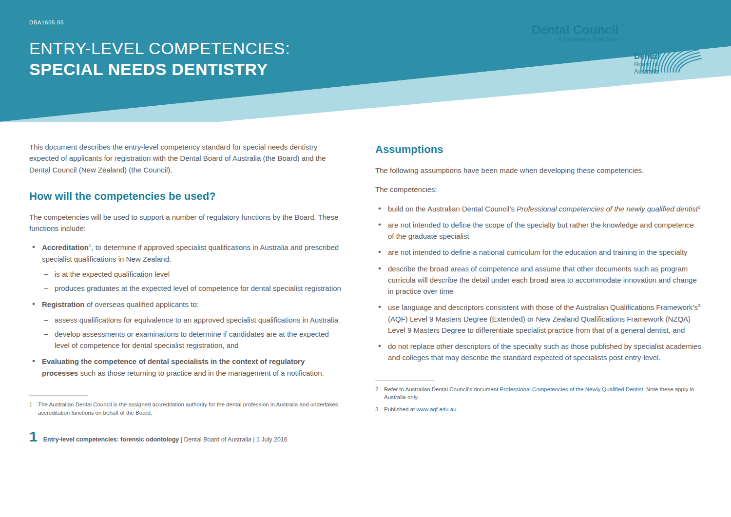DBA1605 05
Entry-level competencies:Special needs dentistry
Dental Council
e Kaunihera Tiaki Niho
Dental Board of
Australia
This document describes the entry-level competency standard for special needs dentistry expected of applicants for registration with the Dental Board of Australia (the Board) and the Dental Council (New Zealand) (the Council).
How will the competencies be used?
The competencies will be used to support a number of regulatory functions by the Board. These functions include:
Accreditation1, to determine if approved specialist qualifications in Australia and prescribed specialist qualifications in New Zealand:
is at the expected qualification level
produces graduates at the expected level of competence for dental specialist registration
Registration of overseas qualified applicants to:
assess qualifications for equivalence to an approved specialist qualifications in Australia
develop assessments or examinations to determine if candidates are at the expected level of competence for dental specialist registration, and
Evaluating the competence of dental specialists in the context of regulatory processes such as those returning to practice and in the management of a notification.
1 The Australian Dental Council is the assigned accreditation authority for the dental profession in Australia and undertakes accreditation functions on behalf of the Board.
Assumptions
The following assumptions have been made when developing these competencies.
The competencies:
build on the Australian Dental Council’s Professional competencies of the newly qualified dentist2
are not intended to define the scope of the specialty but rather the knowledge and competence of the graduate specialist
are not intended to define a national curriculum for the education and training in the specialty
describe the broad areas of competence and assume that other documents such as program curricula will describe the detail under each broad area to accommodate innovation and change in practice over time
use language and descriptors consistent with those of the Australian Qualifications Framework’s3 (AQF) Level 9 Masters Degree (Extended) or New Zealand Qualifications Framework (NZQA) Level 9 Masters Degree to differentiate specialist practice from that of a general dentist, and
do not replace other descriptors of the specialty such as those published by specialist academies and colleges that may describe the standard expected of specialists post entry-level.
2 Refer to Australian Dental Council’s document Professional Competencies of the Newly Qualified Dentist. Note these apply in Australia only.
3 Published at www.aqf.edu.au
1 Entry-level competencies: forensic odontology | Dental Board of Australia | 1 July 2016